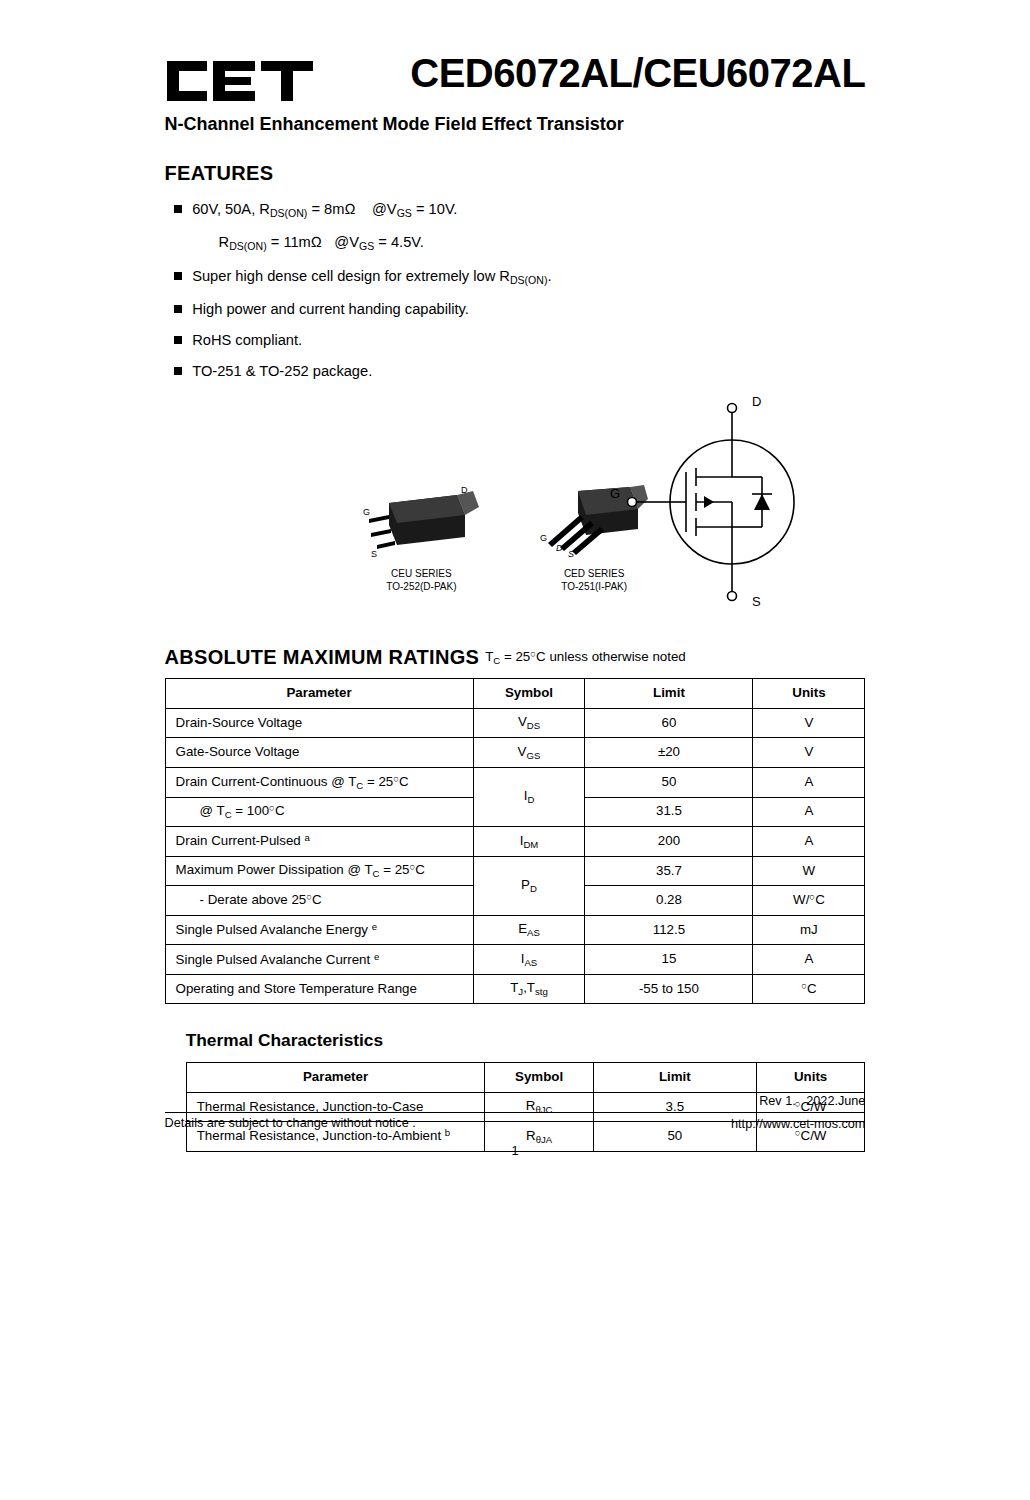CED6072AL/CEU6072AL
N-Channel Enhancement Mode Field Effect Transistor
FEATURES
60V, 50A, RDS(ON) = 8mΩ @VGS = 10V.
RDS(ON) = 11mΩ @VGS = 4.5V.
Super high dense cell design for extremely low RDS(ON).
High power and current handing capability.
RoHS compliant.
TO-251 & TO-252 package.
D G S
CEU SERIES
TO-252(D-PAK)
G D S
CED SERIES
TO-251(I-PAK)
D G S
ABSOLUTE MAXIMUM RATINGS
TC = 25○C unless otherwise noted
| Parameter | Symbol | Limit | Units |
| --- | --- | --- | --- |
| Drain-Source Voltage | V DS | 60 | V |
| Gate-Source Voltage | V GS | ±20 | V |
| Drain Current-Continuous @ T C = 25 ○ C | I D | 50 | A |
| @ T C = 100 ○ C | 31.5 | A |
| Drain Current-Pulsed a | I DM | 200 | A |
| Maximum Power Dissipation @ T C = 25 ○ C | P D | 35.7 | W |
| - Derate above 25 ○ C | 0.28 | W/ ○ C |
| Single Pulsed Avalanche Energy e | E AS | 112.5 | mJ |
| Single Pulsed Avalanche Current e | I AS | 15 | A |
| Operating and Store Temperature Range | T J ,T stg | -55 to 150 | ○ C |
Thermal Characteristics
| Parameter | Symbol | Limit | Units |
| --- | --- | --- | --- |
| Thermal Resistance, Junction-to-Case | R θJC | 3.5 | ○ C/W |
| Thermal Resistance, Junction-to-Ambient b | R θJA | 50 | ○ C/W |
Rev 1. 2022.June
Details are subject to change without notice .
http://www.cet-mos.com
1